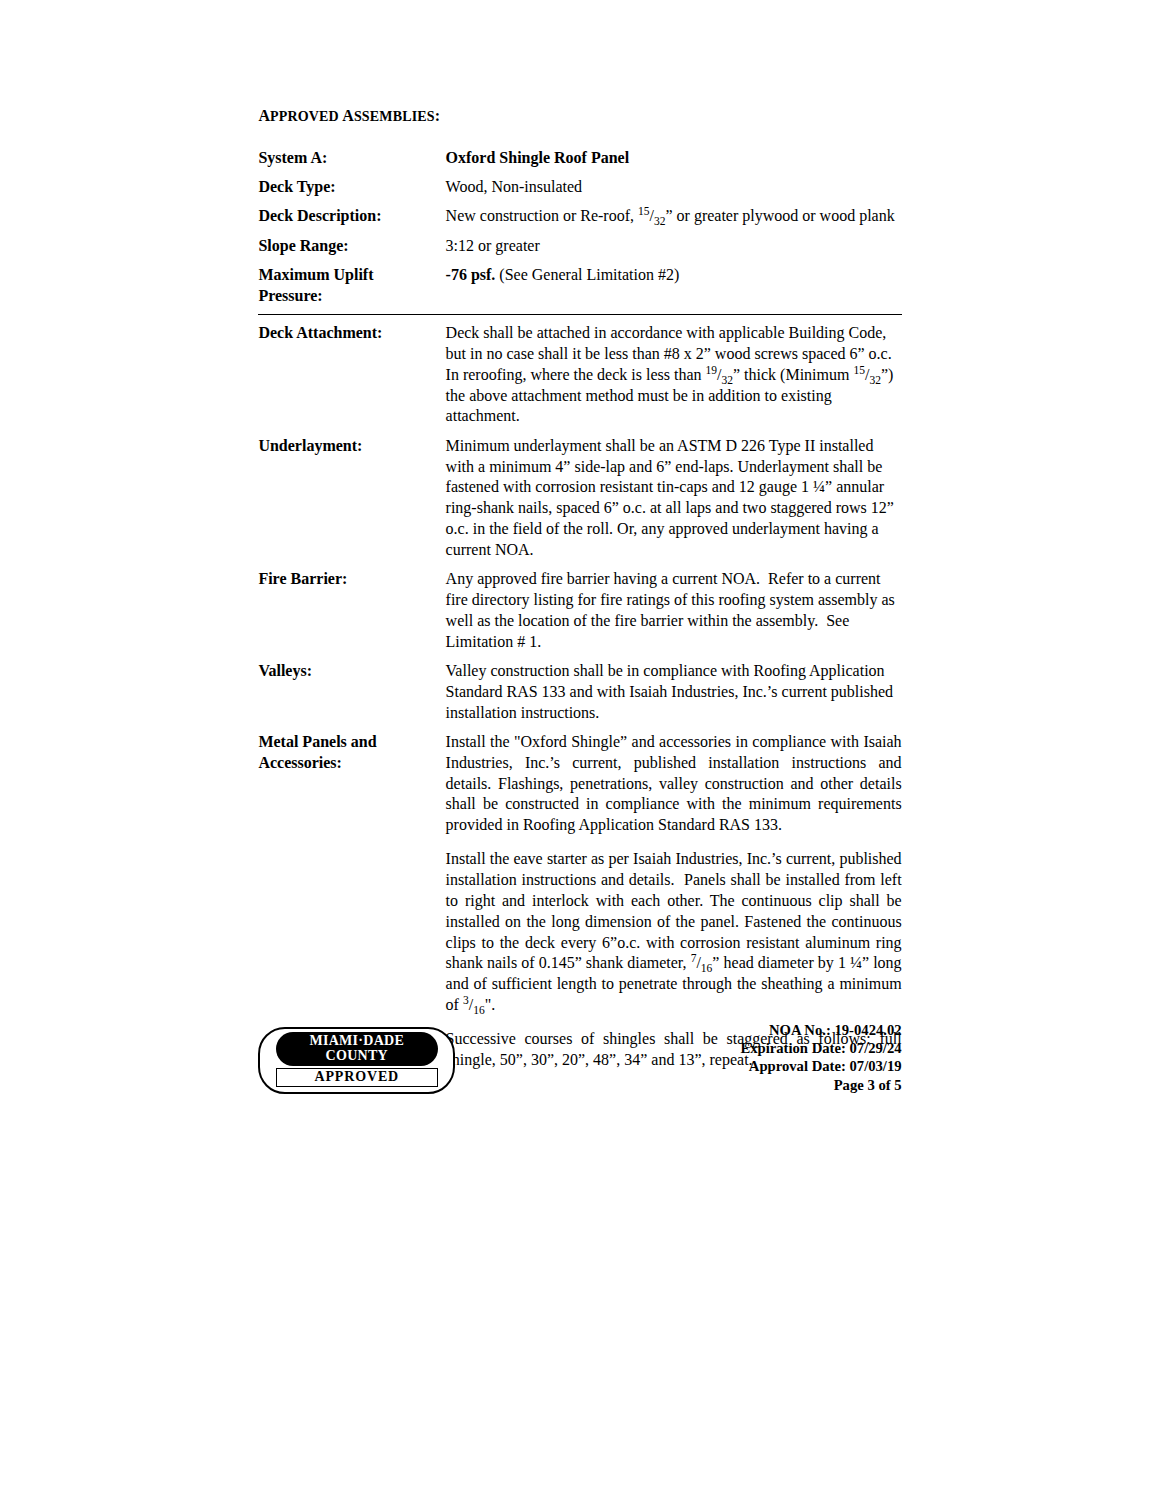APPROVED ASSEMBLIES:
| System A: | Oxford Shingle Roof Panel |
| Deck Type: | Wood, Non-insulated |
| Deck Description: | New construction or Re-roof, 15 / 32 ” or greater plywood or wood plank |
| Slope Range: | 3:12 or greater |
| Maximum Uplift Pressure: | -76 psf. (See General Limitation #2) |
| Deck Attachment: | Deck shall be attached in accordance with applicable Building Code, but in no case shall it be less than #8 x 2” wood screws spaced 6” o.c. In reroofing, where the deck is less than 19 / 32 ” thick (Minimum 15 / 32 ”) the above attachment method must be in addition to existing attachment. |
| Underlayment: | Minimum underlayment shall be an ASTM D 226 Type II installed with a minimum 4” side-lap and 6” end-laps. Underlayment shall be fastened with corrosion resistant tin-caps and 12 gauge 1 ¼” annular ring-shank nails, spaced 6” o.c. at all laps and two staggered rows 12” o.c. in the field of the roll. Or, any approved underlayment having a current NOA. |
| Fire Barrier: | Any approved fire barrier having a current NOA. Refer to a current fire directory listing for fire ratings of this roofing system assembly as well as the location of the fire barrier within the assembly. See Limitation # 1. |
| Valleys: | Valley construction shall be in compliance with Roofing Application Standard RAS 133 and with Isaiah Industries, Inc.’s current published installation instructions. |
| Metal Panels and Accessories: | Install the "Oxford Shingle” and accessories in compliance with Isaiah Industries, Inc.’s current, published installation instructions and details. Flashings, penetrations, valley construction and other details shall be constructed in compliance with the minimum requirements provided in Roofing Application Standard RAS 133. Install the eave starter as per Isaiah Industries, Inc.’s current, published installation instructions and details. Panels shall be installed from left to right and interlock with each other. The continuous clip shall be installed on the long dimension of the panel. Fastened the continuous clips to the deck every 6”o.c. with corrosion resistant aluminum ring shank nails of 0.145” shank diameter, 7 / 16 ” head diameter by 1 ¼” long and of sufficient length to penetrate through the sheathing a minimum of 3 / 16 ". Successive courses of shingles shall be staggered as follows: full shingle, 50”, 30”, 20”, 48”, 34” and 13”, repeat. |
MIAMI·DADE COUNTY APPROVED
NOA No.: 19-0424.02
Expiration Date: 07/29/24
Approval Date: 07/03/19
Page 3 of 5